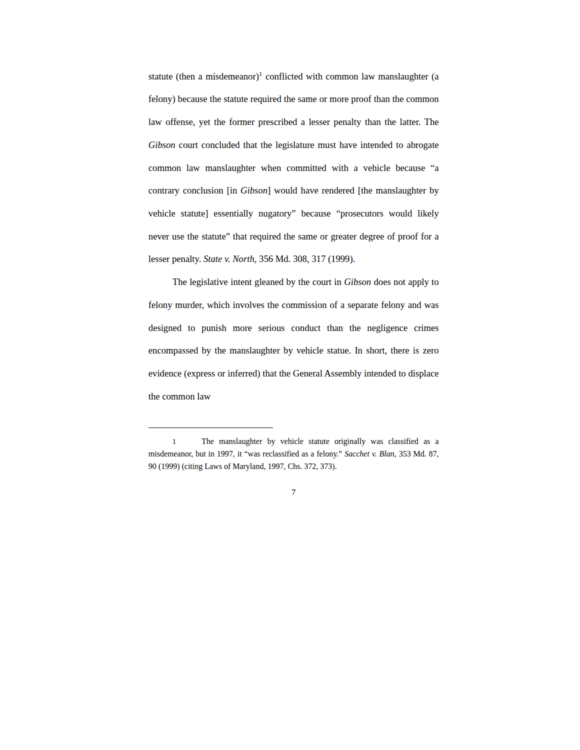statute (then a misdemeanor)1 conflicted with common law manslaughter (a felony) because the statute required the same or more proof than the common law offense, yet the former prescribed a lesser penalty than the latter. The Gibson court concluded that the legislature must have intended to abrogate common law manslaughter when committed with a vehicle because “a contrary conclusion [in Gibson] would have rendered [the manslaughter by vehicle statute] essentially nugatory” because “prosecutors would likely never use the statute” that required the same or greater degree of proof for a lesser penalty. State v. North, 356 Md. 308, 317 (1999).
The legislative intent gleaned by the court in Gibson does not apply to felony murder, which involves the commission of a separate felony and was designed to punish more serious conduct than the negligence crimes encompassed by the manslaughter by vehicle statue. In short, there is zero evidence (express or inferred) that the General Assembly intended to displace the common law
1 The manslaughter by vehicle statute originally was classified as a misdemeanor, but in 1997, it “was reclassified as a felony.” Sacchet v. Blan, 353 Md. 87, 90 (1999) (citing Laws of Maryland, 1997, Chs. 372, 373).
7